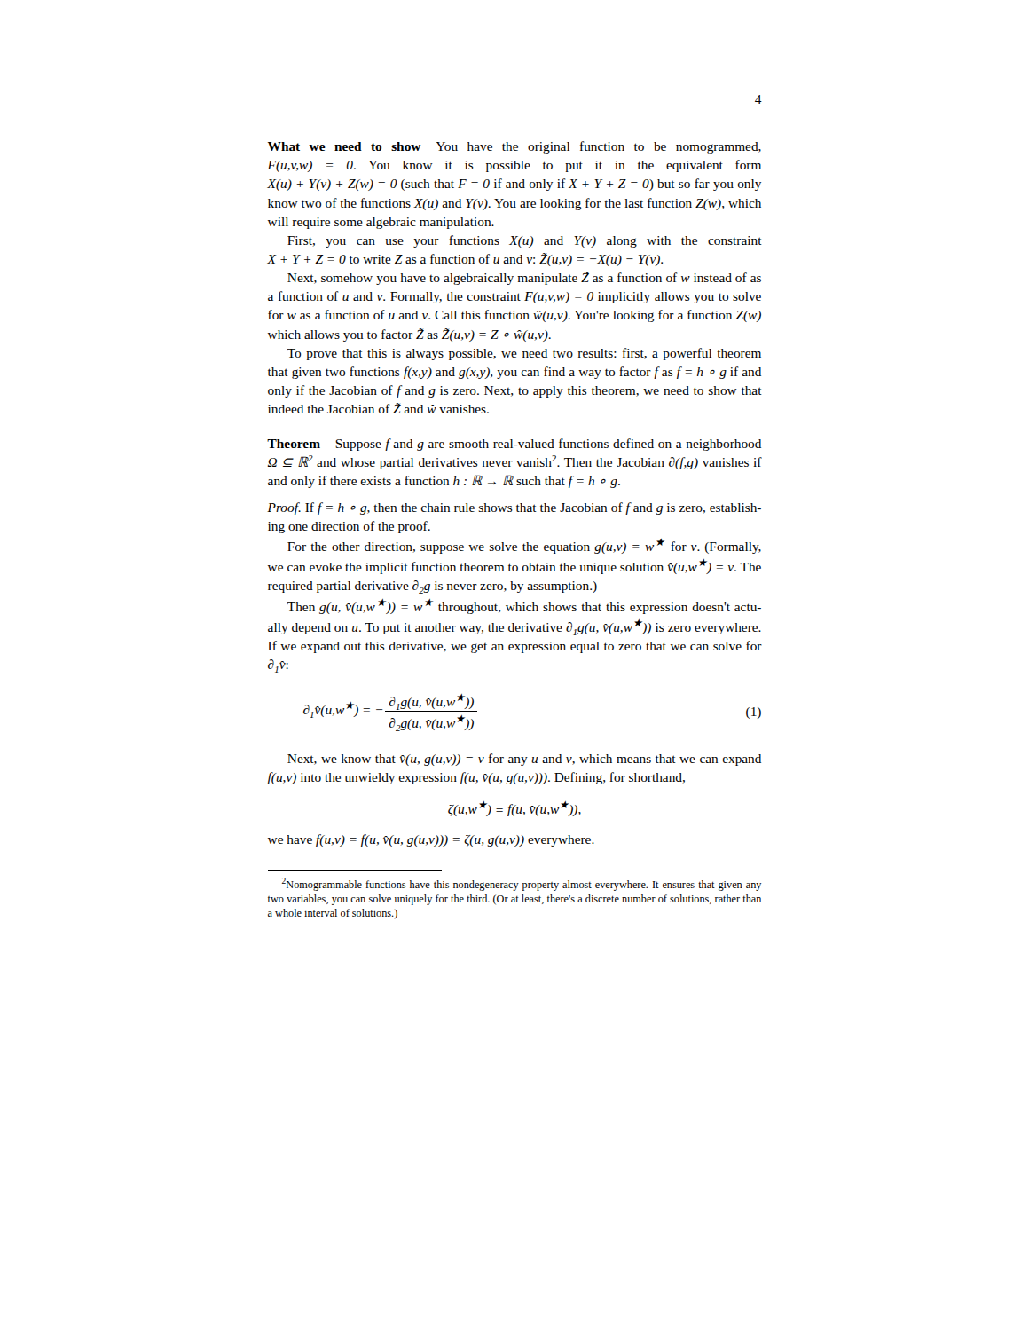4
What we need to show You have the original function to be nomogrammed, F(u,v,w) = 0. You know it is possible to put it in the equivalent form X(u) + Y(v) + Z(w) = 0 (such that F = 0 if and only if X + Y + Z = 0) but so far you only know two of the functions X(u) and Y(v). You are looking for the last function Z(w), which will require some algebraic manipulation.
First, you can use your functions X(u) and Y(v) along with the constraint X + Y + Z = 0 to write Z as a function of u and v: Z̃(u,v) = −X(u) − Y(v).
Next, somehow you have to algebraically manipulate Z̃ as a function of w instead of as a function of u and v. Formally, the constraint F(u,v,w) = 0 implicitly allows you to solve for w as a function of u and v. Call this function ŵ(u,v). You're looking for a function Z(w) which allows you to factor Z̃ as Z̃(u,v) = Z ∘ ŵ(u,v).
To prove that this is always possible, we need two results: first, a powerful theorem that given two functions f(x,y) and g(x,y), you can find a way to factor f as f = h ∘ g if and only if the Jacobian of f and g is zero. Next, to apply this theorem, we need to show that indeed the Jacobian of Z̃ and ŵ vanishes.
Theorem Suppose f and g are smooth real-valued functions defined on a neighborhood Ω ⊆ ℝ2 and whose partial derivatives never vanish2. Then the Jacobian ∂(f,g) vanishes if and only if there exists a function h : ℝ → ℝ such that f = h ∘ g.
Proof. If f = h ∘ g, then the chain rule shows that the Jacobian of f and g is zero, establishing one direction of the proof.
For the other direction, suppose we solve the equation g(u,v) = w★ for v. (Formally, we can evoke the implicit function theorem to obtain the unique solution v̂(u,w★) = v. The required partial derivative ∂2g is never zero, by assumption.)
Then g(u, v̂(u,w★)) = w★ throughout, which shows that this expression doesn't actually depend on u. To put it another way, the derivative ∂1g(u, v̂(u,w★)) is zero everywhere. If we expand out this derivative, we get an expression equal to zero that we can solve for ∂1v̂:
∂1v̂(u,w★) = −∂1g(u, v̂(u,w★))∂2g(u, v̂(u,w★)) (1)
Next, we know that v̂(u, g(u,v)) = v for any u and v, which means that we can expand f(u,v) into the unwieldy expression f(u, v̂(u, g(u,v))). Defining, for shorthand,
ζ(u,w★) ≡ f(u, v̂(u,w★)),
we have f(u,v) = f(u, v̂(u, g(u,v))) = ζ(u, g(u,v)) everywhere.
2Nomogrammable functions have this nondegeneracy property almost everywhere. It ensures that given any two variables, you can solve uniquely for the third. (Or at least, there's a discrete number of solutions, rather than a whole interval of solutions.)